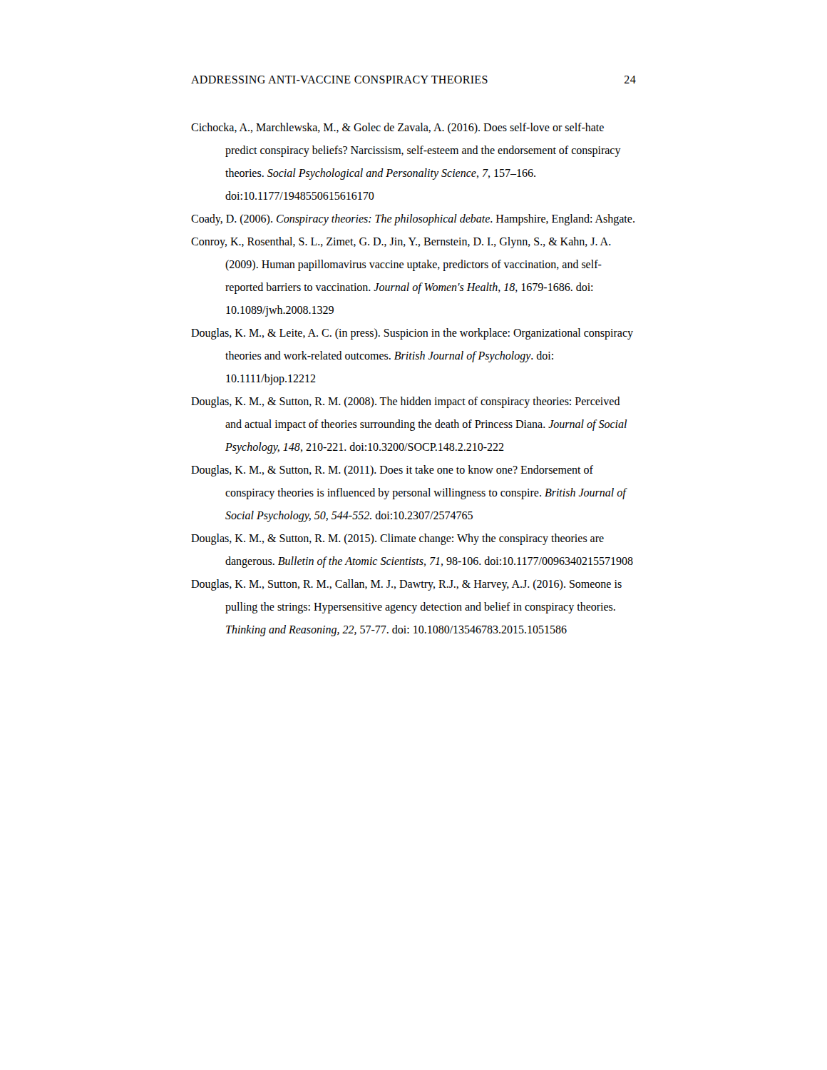Addressing Anti-Vaccine Conspiracy Theories 24
Cichocka, A., Marchlewska, M., & Golec de Zavala, A. (2016). Does self-love or self-hate predict conspiracy beliefs? Narcissism, self-esteem and the endorsement of conspiracy theories. Social Psychological and Personality Science, 7, 157–166. doi:10.1177/1948550615616170
Coady, D. (2006). Conspiracy theories: The philosophical debate. Hampshire, England: Ashgate.
Conroy, K., Rosenthal, S. L., Zimet, G. D., Jin, Y., Bernstein, D. I., Glynn, S., & Kahn, J. A. (2009). Human papillomavirus vaccine uptake, predictors of vaccination, and self-reported barriers to vaccination. Journal of Women's Health, 18, 1679-1686. doi: 10.1089/jwh.2008.1329
Douglas, K. M., & Leite, A. C. (in press). Suspicion in the workplace: Organizational conspiracy theories and work-related outcomes. British Journal of Psychology. doi: 10.1111/bjop.12212
Douglas, K. M., & Sutton, R. M. (2008). The hidden impact of conspiracy theories: Perceived and actual impact of theories surrounding the death of Princess Diana. Journal of Social Psychology, 148, 210-221. doi:10.3200/SOCP.148.2.210-222
Douglas, K. M., & Sutton, R. M. (2011). Does it take one to know one? Endorsement of conspiracy theories is influenced by personal willingness to conspire. British Journal of Social Psychology, 50, 544-552. doi:10.2307/2574765
Douglas, K. M., & Sutton, R. M. (2015). Climate change: Why the conspiracy theories are dangerous. Bulletin of the Atomic Scientists, 71, 98-106. doi:10.1177/0096340215571908
Douglas, K. M., Sutton, R. M., Callan, M. J., Dawtry, R.J., & Harvey, A.J. (2016). Someone is pulling the strings: Hypersensitive agency detection and belief in conspiracy theories. Thinking and Reasoning, 22, 57-77. doi: 10.1080/13546783.2015.1051586